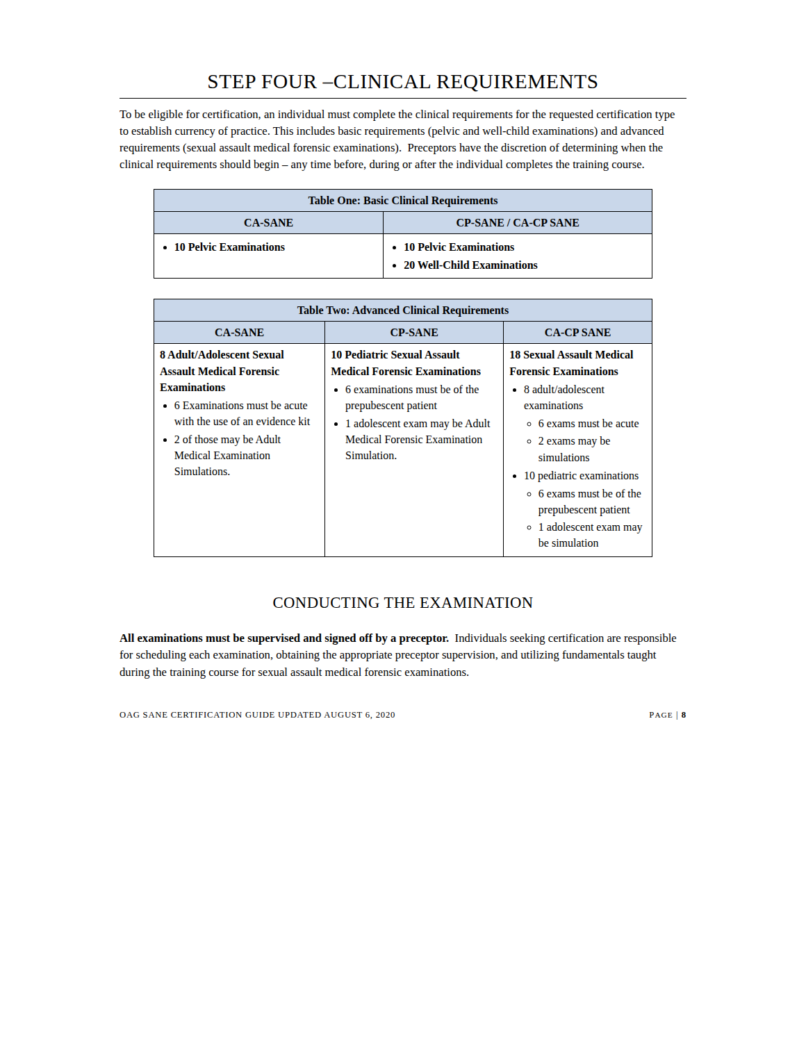STEP FOUR –CLINICAL REQUIREMENTS
To be eligible for certification, an individual must complete the clinical requirements for the requested certification type to establish currency of practice. This includes basic requirements (pelvic and well-child examinations) and advanced requirements (sexual assault medical forensic examinations). Preceptors have the discretion of determining when the clinical requirements should begin – any time before, during or after the individual completes the training course.
| Table One: Basic Clinical Requirements |
| CA-SANE | CP-SANE / CA-CP SANE |
| 10 Pelvic Examinations | 10 Pelvic Examinations 20 Well-Child Examinations |
| Table Two: Advanced Clinical Requirements |
| CA-SANE | CP-SANE | CA-CP SANE |
| 8 Adult/Adolescent Sexual Assault Medical Forensic Examinations 6 Examinations must be acute with the use of an evidence kit 2 of those may be Adult Medical Examination Simulations. | 10 Pediatric Sexual Assault Medical Forensic Examinations 6 examinations must be of the prepubescent patient 1 adolescent exam may be Adult Medical Forensic Examination Simulation. | 18 Sexual Assault Medical Forensic Examinations 8 adult/adolescent examinations 6 exams must be acute 2 exams may be simulations 10 pediatric examinations 6 exams must be of the prepubescent patient 1 adolescent exam may be simulation |
CONDUCTING THE EXAMINATION
All examinations must be supervised and signed off by a preceptor. Individuals seeking certification are responsible for scheduling each examination, obtaining the appropriate preceptor supervision, and utilizing fundamentals taught during the training course for sexual assault medical forensic examinations.
OAG SANE Certification Guide Updated August 6, 2020 PAGE | 8